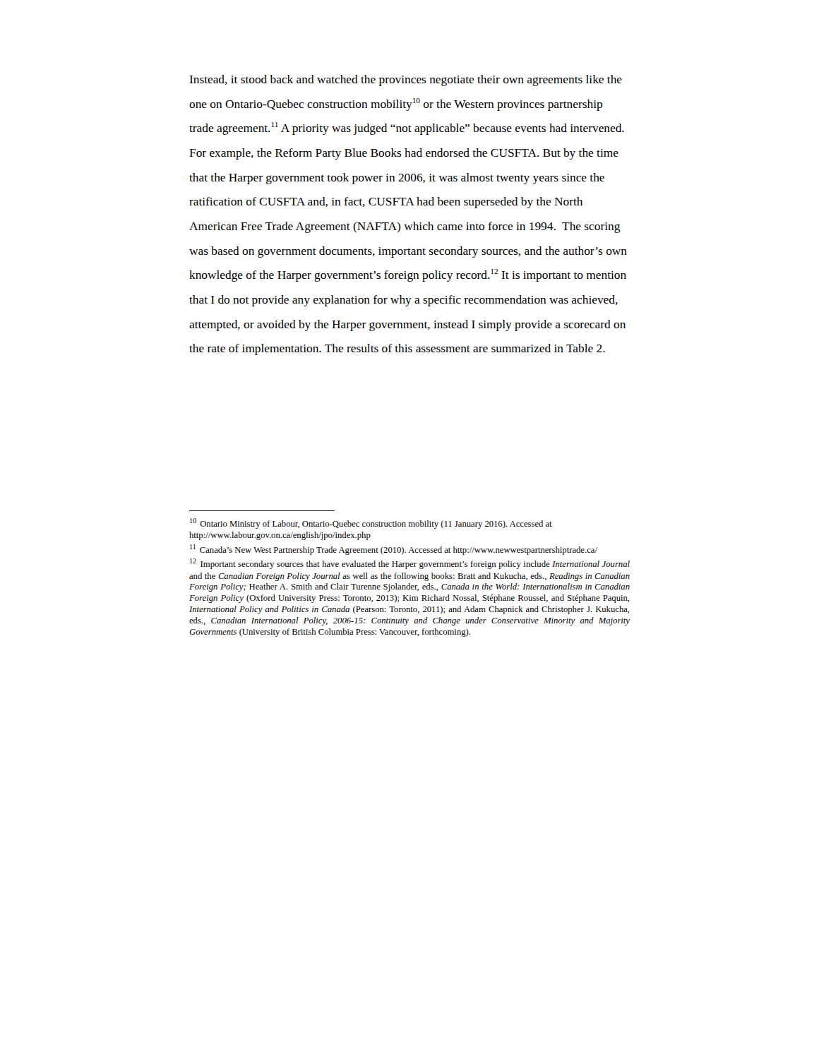Instead, it stood back and watched the provinces negotiate their own agreements like the one on Ontario-Quebec construction mobility10 or the Western provinces partnership trade agreement.11 A priority was judged “not applicable” because events had intervened. For example, the Reform Party Blue Books had endorsed the CUSFTA. But by the time that the Harper government took power in 2006, it was almost twenty years since the ratification of CUSFTA and, in fact, CUSFTA had been superseded by the North American Free Trade Agreement (NAFTA) which came into force in 1994. The scoring was based on government documents, important secondary sources, and the author’s own knowledge of the Harper government’s foreign policy record.12 It is important to mention that I do not provide any explanation for why a specific recommendation was achieved, attempted, or avoided by the Harper government, instead I simply provide a scorecard on the rate of implementation. The results of this assessment are summarized in Table 2.
10 Ontario Ministry of Labour, Ontario-Quebec construction mobility (11 January 2016). Accessed at http://www.labour.gov.on.ca/english/jpo/index.php
11 Canada’s New West Partnership Trade Agreement (2010). Accessed at http://www.newwestpartnershiptrade.ca/
12 Important secondary sources that have evaluated the Harper government’s foreign policy include International Journal and the Canadian Foreign Policy Journal as well as the following books: Bratt and Kukucha, eds., Readings in Canadian Foreign Policy; Heather A. Smith and Clair Turenne Sjolander, eds., Canada in the World: Internationalism in Canadian Foreign Policy (Oxford University Press: Toronto, 2013); Kim Richard Nossal, Stéphane Roussel, and Stéphane Paquin, International Policy and Politics in Canada (Pearson: Toronto, 2011); and Adam Chapnick and Christopher J. Kukucha, eds., Canadian International Policy, 2006-15: Continuity and Change under Conservative Minority and Majority Governments (University of British Columbia Press: Vancouver, forthcoming).